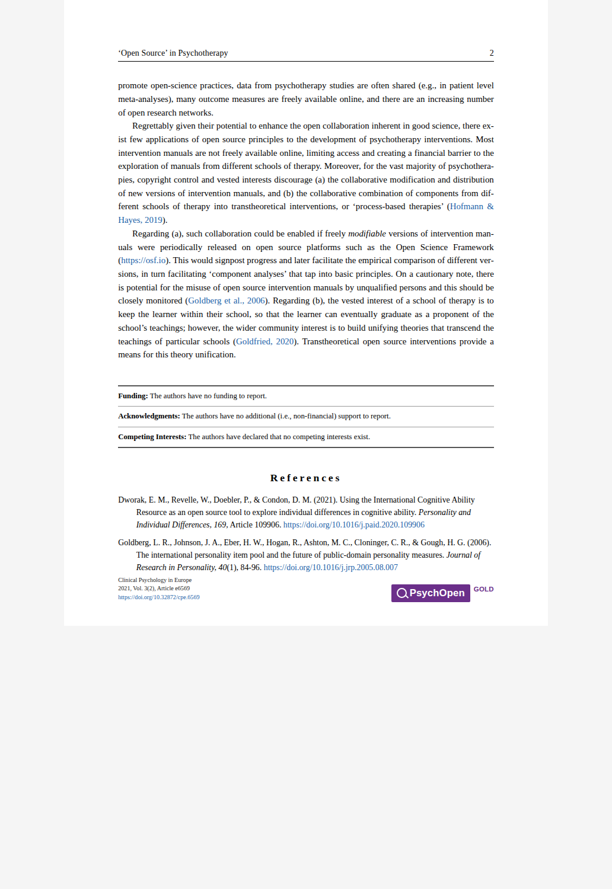‘Open Source’ in Psychotherapy 2
promote open-science practices, data from psychotherapy studies are often shared (e.g., in patient level meta-analyses), many outcome measures are freely available online, and there are an increasing number of open research networks.
Regrettably given their potential to enhance the open collaboration inherent in good science, there exist few applications of open source principles to the development of psychotherapy interventions. Most intervention manuals are not freely available online, limiting access and creating a financial barrier to the exploration of manuals from different schools of therapy. Moreover, for the vast majority of psychotherapies, copyright control and vested interests discourage (a) the collaborative modification and distribution of new versions of intervention manuals, and (b) the collaborative combination of components from different schools of therapy into transtheoretical interventions, or ‘process-based therapies’ (Hofmann & Hayes, 2019).
Regarding (a), such collaboration could be enabled if freely modifiable versions of intervention manuals were periodically released on open source platforms such as the Open Science Framework (https://osf.io). This would signpost progress and later facilitate the empirical comparison of different versions, in turn facilitating ‘component analyses’ that tap into basic principles. On a cautionary note, there is potential for the misuse of open source intervention manuals by unqualified persons and this should be closely monitored (Goldberg et al., 2006). Regarding (b), the vested interest of a school of therapy is to keep the learner within their school, so that the learner can eventually graduate as a proponent of the school’s teachings; however, the wider community interest is to build unifying theories that transcend the teachings of particular schools (Goldfried, 2020). Transtheoretical open source interventions provide a means for this theory unification.
Funding: The authors have no funding to report.
Acknowledgments: The authors have no additional (i.e., non-financial) support to report.
Competing Interests: The authors have declared that no competing interests exist.
References
Dworak, E. M., Revelle, W., Doebler, P., & Condon, D. M. (2021). Using the International Cognitive Ability Resource as an open source tool to explore individual differences in cognitive ability. Personality and Individual Differences, 169, Article 109906. https://doi.org/10.1016/j.paid.2020.109906
Goldberg, L. R., Johnson, J. A., Eber, H. W., Hogan, R., Ashton, M. C., Cloninger, C. R., & Gough, H. G. (2006). The international personality item pool and the future of public-domain personality measures. Journal of Research in Personality, 40(1), 84-96. https://doi.org/10.1016/j.jrp.2005.08.007
Clinical Psychology in Europe
2021, Vol. 3(2), Article e6569
https://doi.org/10.32872/cpe.6569
PsychOpen GOLD